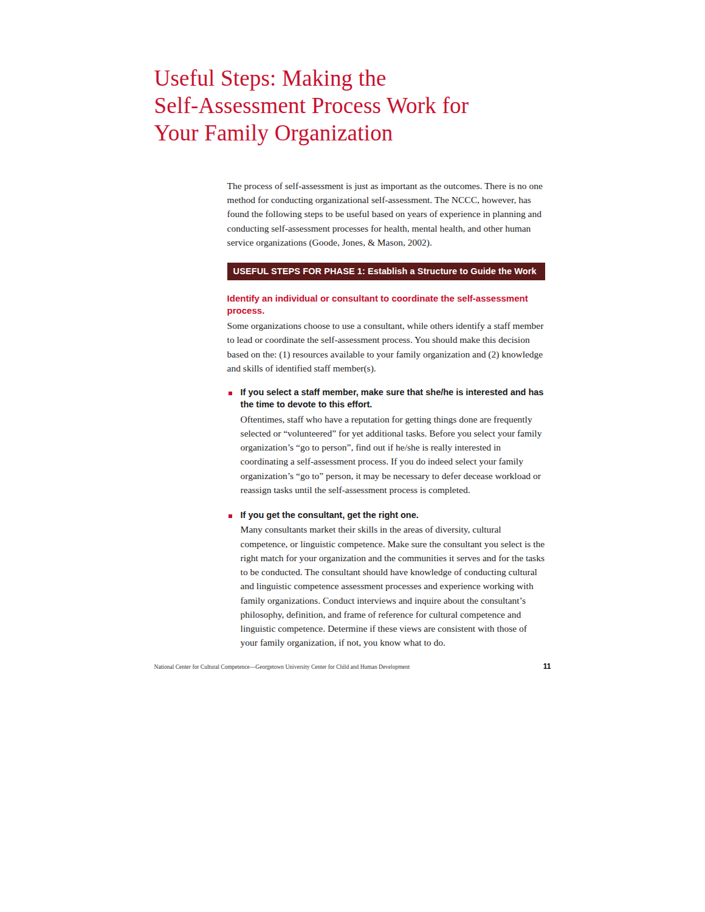Useful Steps: Making the
Self-Assessment Process Work for
Your Family Organization
The process of self-assessment is just as important as the outcomes. There is no one method for conducting organizational self-assessment. The NCCC, however, has found the following steps to be useful based on years of experience in planning and conducting self-assessment processes for health, mental health, and other human service organizations (Goode, Jones, & Mason, 2002).
USEFUL STEPS FOR PHASE 1: Establish a Structure to Guide the Work
Identify an individual or consultant to coordinate the self-assessment process.
Some organizations choose to use a consultant, while others identify a staff member to lead or coordinate the self-assessment process. You should make this decision based on the: (1) resources available to your family organization and (2) knowledge and skills of identified staff member(s).
If you select a staff member, make sure that she/he is interested and has the time to devote to this effort. Oftentimes, staff who have a reputation for getting things done are frequently selected or “volunteered” for yet additional tasks. Before you select your family organization’s “go to person”, find out if he/she is really interested in coordinating a self-assessment process. If you do indeed select your family organization’s “go to” person, it may be necessary to defer decease workload or reassign tasks until the self-assessment process is completed.
If you get the consultant, get the right one. Many consultants market their skills in the areas of diversity, cultural competence, or linguistic competence. Make sure the consultant you select is the right match for your organization and the communities it serves and for the tasks to be conducted. The consultant should have knowledge of conducting cultural and linguistic competence assessment processes and experience working with family organizations. Conduct interviews and inquire about the consultant’s philosophy, definition, and frame of reference for cultural competence and linguistic competence. Determine if these views are consistent with those of your family organization, if not, you know what to do.
National Center for Cultural Competence—Georgetown University Center for Child and Human Development 11